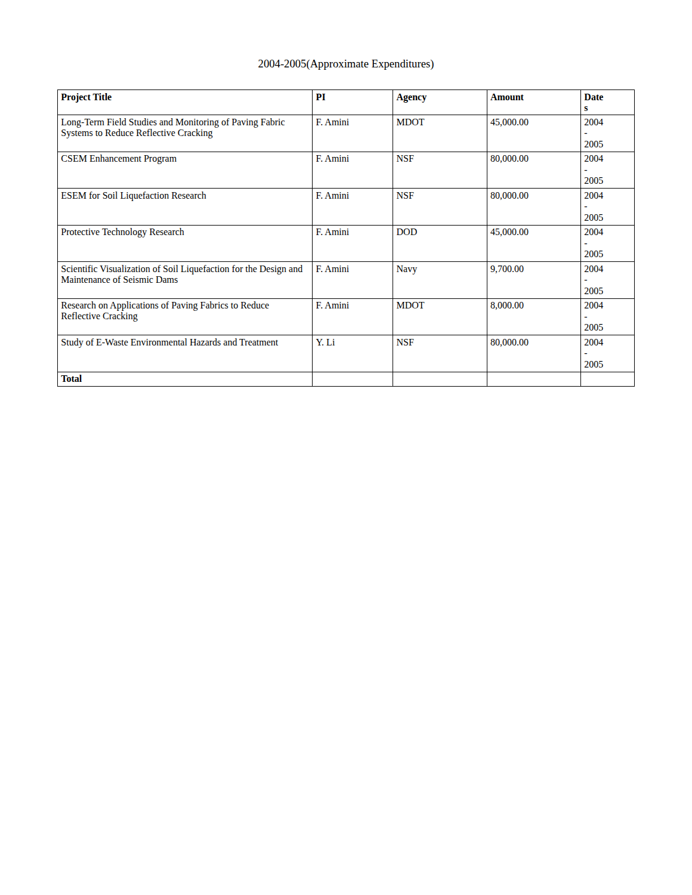2004-2005(Approximate Expenditures)
| Project Title | PI | Agency | Amount | Date s |
| --- | --- | --- | --- | --- |
| Long-Term Field Studies and Monitoring of Paving Fabric Systems to Reduce Reflective Cracking | F. Amini | MDOT | 45,000.00 | 2004 - 2005 |
| CSEM Enhancement Program | F. Amini | NSF | 80,000.00 | 2004 - 2005 |
| ESEM for Soil Liquefaction Research | F. Amini | NSF | 80,000.00 | 2004 - 2005 |
| Protective Technology Research | F. Amini | DOD | 45,000.00 | 2004 - 2005 |
| Scientific Visualization of Soil Liquefaction for the Design and Maintenance of Seismic Dams | F. Amini | Navy | 9,700.00 | 2004 - 2005 |
| Research on Applications of Paving Fabrics to Reduce Reflective Cracking | F. Amini | MDOT | 8,000.00 | 2004 - 2005 |
| Study of E-Waste Environmental Hazards and Treatment | Y. Li | NSF | 80,000.00 | 2004 - 2005 |
| Total | | | | |